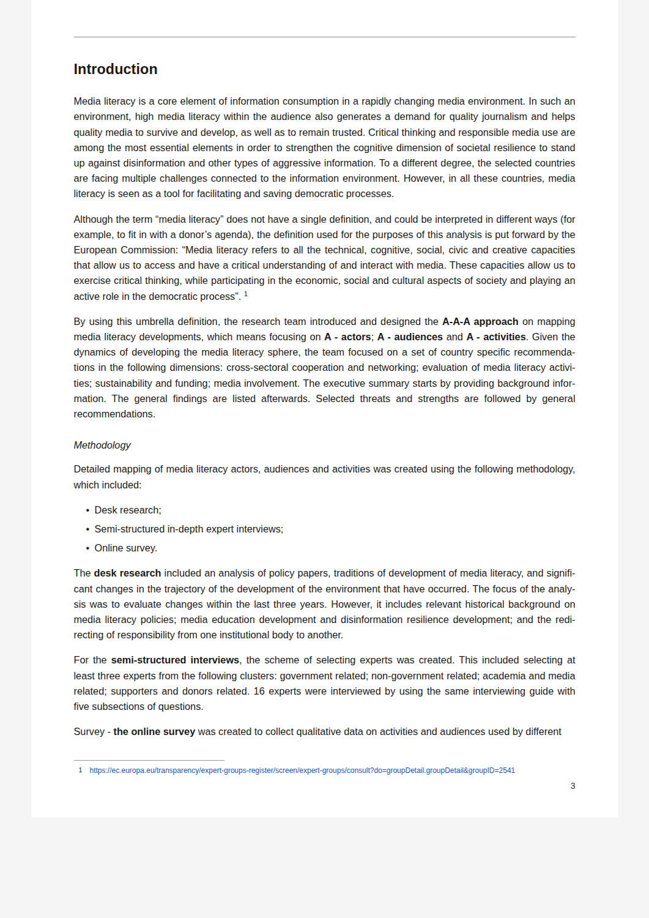Introduction
Media literacy is a core element of information consumption in a rapidly changing media environment. In such an environment, high media literacy within the audience also generates a demand for quality journalism and helps quality media to survive and develop, as well as to remain trusted. Critical thinking and responsible media use are among the most essential elements in order to strengthen the cognitive dimension of societal resilience to stand up against disinformation and other types of aggressive information. To a different degree, the selected countries are facing multiple challenges connected to the information environment. However, in all these countries, media literacy is seen as a tool for facilitating and saving democratic processes.
Although the term “media literacy” does not have a single definition, and could be interpreted in different ways (for example, to fit in with a donor’s agenda), the definition used for the purposes of this analysis is put forward by the European Commission: “Media literacy refers to all the technical, cognitive, social, civic and creative capacities that allow us to access and have a critical understanding of and interact with media. These capacities allow us to exercise critical thinking, while participating in the economic, social and cultural aspects of society and playing an active role in the democratic process”. 1
By using this umbrella definition, the research team introduced and designed the A-A-A approach on mapping media literacy developments, which means focusing on A - actors; A - audiences and A - activities. Given the dynamics of developing the media literacy sphere, the team focused on a set of country specific recommendations in the following dimensions: cross-sectoral cooperation and networking; evaluation of media literacy activities; sustainability and funding; media involvement. The executive summary starts by providing background information. The general findings are listed afterwards. Selected threats and strengths are followed by general recommendations.
Methodology
Detailed mapping of media literacy actors, audiences and activities was created using the following methodology, which included:
Desk research;
Semi-structured in-depth expert interviews;
Online survey.
The desk research included an analysis of policy papers, traditions of development of media literacy, and significant changes in the trajectory of the development of the environment that have occurred. The focus of the analysis was to evaluate changes within the last three years. However, it includes relevant historical background on media literacy policies; media education development and disinformation resilience development; and the redirecting of responsibility from one institutional body to another.
For the semi-structured interviews, the scheme of selecting experts was created. This included selecting at least three experts from the following clusters: government related; non-government related; academia and media related; supporters and donors related. 16 experts were interviewed by using the same interviewing guide with five subsections of questions.
Survey - the online survey was created to collect qualitative data on activities and audiences used by different
1 https://ec.europa.eu/transparency/expert-groups-register/screen/expert-groups/consult?do=groupDetail.groupDetail&groupID=2541
3